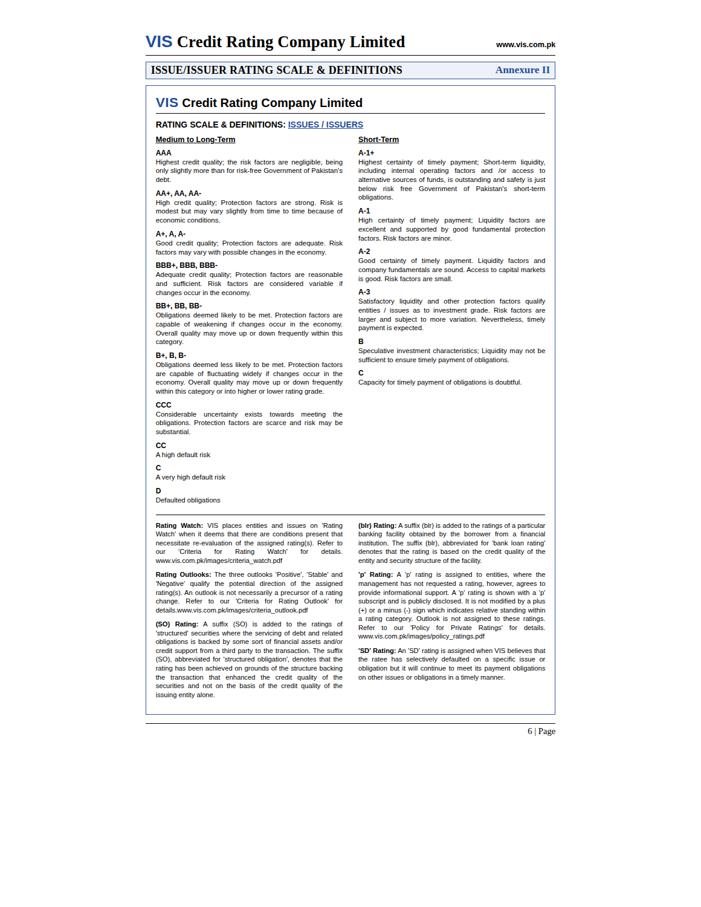VIS Credit Rating Company Limited
www.vis.com.pk
ISSUE/ISSUER RATING SCALE & DEFINITIONS
Annexure II
VIS Credit Rating Company Limited
RATING SCALE & DEFINITIONS: ISSUES / ISSUERS
Medium to Long-Term
AAA
Highest credit quality; the risk factors are negligible, being only slightly more than for risk-free Government of Pakistan's debt.
AA+, AA, AA-
High credit quality; Protection factors are strong. Risk is modest but may vary slightly from time to time because of economic conditions.
A+, A, A-
Good credit quality; Protection factors are adequate. Risk factors may vary with possible changes in the economy.
BBB+, BBB, BBB-
Adequate credit quality; Protection factors are reasonable and sufficient. Risk factors are considered variable if changes occur in the economy.
BB+, BB, BB-
Obligations deemed likely to be met. Protection factors are capable of weakening if changes occur in the economy. Overall quality may move up or down frequently within this category.
B+, B, B-
Obligations deemed less likely to be met. Protection factors are capable of fluctuating widely if changes occur in the economy. Overall quality may move up or down frequently within this category or into higher or lower rating grade.
CCC
Considerable uncertainty exists towards meeting the obligations. Protection factors are scarce and risk may be substantial.
CC
A high default risk
C
A very high default risk
D
Defaulted obligations
Short-Term
A-1+
Highest certainty of timely payment; Short-term liquidity, including internal operating factors and /or access to alternative sources of funds, is outstanding and safety is just below risk free Government of Pakistan's short-term obligations.
A-1
High certainty of timely payment; Liquidity factors are excellent and supported by good fundamental protection factors. Risk factors are minor.
A-2
Good certainty of timely payment. Liquidity factors and company fundamentals are sound. Access to capital markets is good. Risk factors are small.
A-3
Satisfactory liquidity and other protection factors qualify entities / issues as to investment grade. Risk factors are larger and subject to more variation. Nevertheless, timely payment is expected.
B
Speculative investment characteristics; Liquidity may not be sufficient to ensure timely payment of obligations.
C
Capacity for timely payment of obligations is doubtful.
Rating Watch: VIS places entities and issues on 'Rating Watch' when it deems that there are conditions present that necessitate re-evaluation of the assigned rating(s). Refer to our 'Criteria for Rating Watch' for details. www.vis.com.pk/images/criteria_watch.pdf
Rating Outlooks: The three outlooks 'Positive', 'Stable' and 'Negative' qualify the potential direction of the assigned rating(s). An outlook is not necessarily a precursor of a rating change. Refer to our 'Criteria for Rating Outlook' for details.www.vis.com.pk/images/criteria_outlook.pdf
(SO) Rating: A suffix (SO) is added to the ratings of 'structured' securities where the servicing of debt and related obligations is backed by some sort of financial assets and/or credit support from a third party to the transaction. The suffix (SO), abbreviated for 'structured obligation', denotes that the rating has been achieved on grounds of the structure backing the transaction that enhanced the credit quality of the securities and not on the basis of the credit quality of the issuing entity alone.
(blr) Rating: A suffix (blr) is added to the ratings of a particular banking facility obtained by the borrower from a financial institution. The suffix (blr), abbreviated for 'bank loan rating' denotes that the rating is based on the credit quality of the entity and security structure of the facility.
'p' Rating: A 'p' rating is assigned to entities, where the management has not requested a rating, however, agrees to provide informational support. A 'p' rating is shown with a 'p' subscript and is publicly disclosed. It is not modified by a plus (+) or a minus (-) sign which indicates relative standing within a rating category. Outlook is not assigned to these ratings. Refer to our 'Policy for Private Ratings' for details. www.vis.com.pk/images/policy_ratings.pdf
'SD' Rating: An 'SD' rating is assigned when VIS believes that the ratee has selectively defaulted on a specific issue or obligation but it will continue to meet its payment obligations on other issues or obligations in a timely manner.
6 | Page